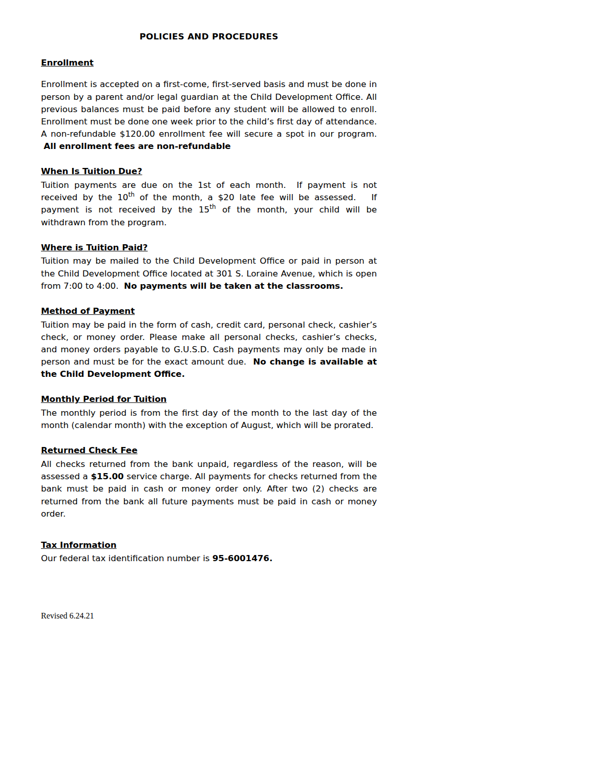POLICIES AND PROCEDURES
Enrollment
Enrollment is accepted on a first-come, first-served basis and must be done in person by a parent and/or legal guardian at the Child Development Office. All previous balances must be paid before any student will be allowed to enroll. Enrollment must be done one week prior to the child’s first day of attendance. A non-refundable $120.00 enrollment fee will secure a spot in our program. All enrollment fees are non-refundable
When Is Tuition Due?
Tuition payments are due on the 1st of each month. If payment is not received by the 10th of the month, a $20 late fee will be assessed. If payment is not received by the 15th of the month, your child will be withdrawn from the program.
Where is Tuition Paid?
Tuition may be mailed to the Child Development Office or paid in person at the Child Development Office located at 301 S. Loraine Avenue, which is open from 7:00 to 4:00. No payments will be taken at the classrooms.
Method of Payment
Tuition may be paid in the form of cash, credit card, personal check, cashier’s check, or money order. Please make all personal checks, cashier’s checks, and money orders payable to G.U.S.D. Cash payments may only be made in person and must be for the exact amount due. No change is available at the Child Development Office.
Monthly Period for Tuition
The monthly period is from the first day of the month to the last day of the month (calendar month) with the exception of August, which will be prorated.
Returned Check Fee
All checks returned from the bank unpaid, regardless of the reason, will be assessed a $15.00 service charge. All payments for checks returned from the bank must be paid in cash or money order only. After two (2) checks are returned from the bank all future payments must be paid in cash or money order.
Tax Information
Our federal tax identification number is 95-6001476.
Revised 6.24.21